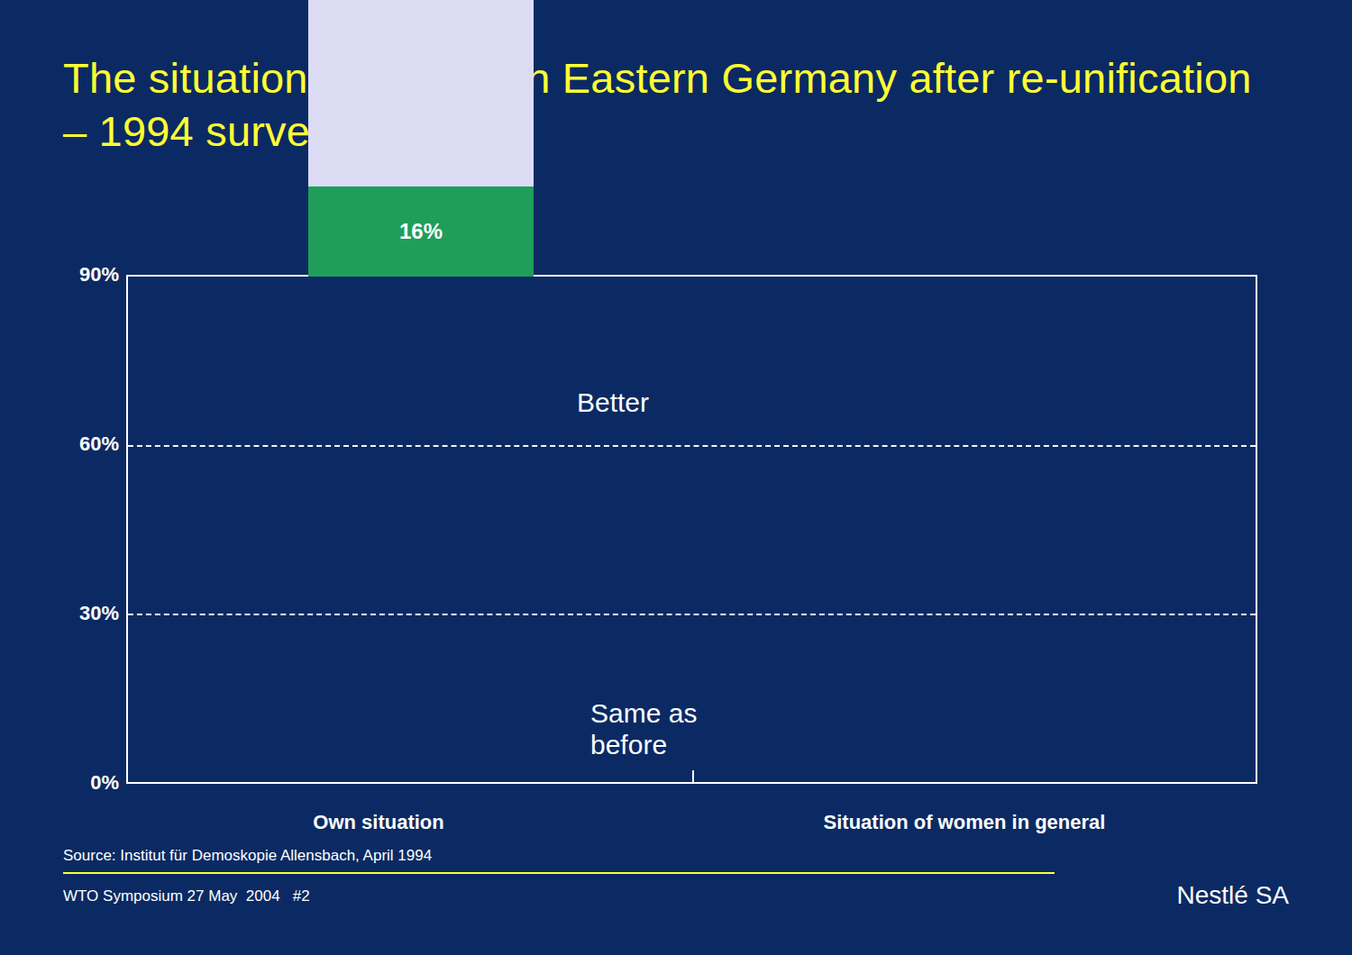The situation of women in Eastern Germany after re-unification – 1994 survey
90%
60%
30%
0%
57%
16%
Better
Same as
before
Own situation
Situation of women in general
Source: Institut für Demoskopie Allensbach, April 1994
WTO Symposium 27 May 2004 #2
Nestlé SA